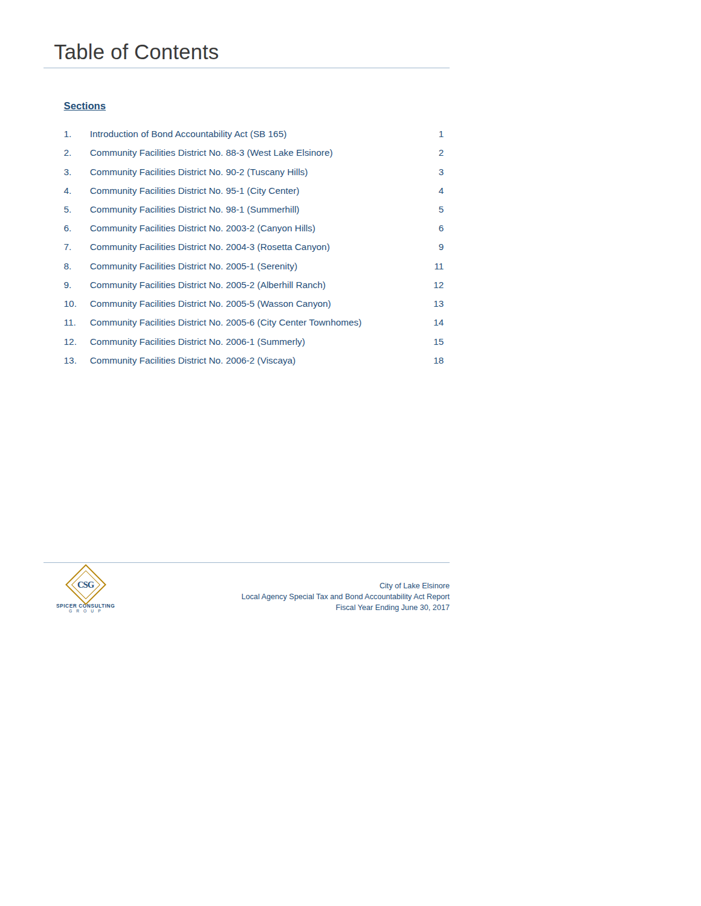Table of Contents
Sections
| 1. | Introduction of Bond Accountability Act (SB 165) | 1 |
| 2. | Community Facilities District No. 88-3 (West Lake Elsinore) | 2 |
| 3. | Community Facilities District No. 90-2 (Tuscany Hills) | 3 |
| 4. | Community Facilities District No. 95-1 (City Center) | 4 |
| 5. | Community Facilities District No. 98-1 (Summerhill) | 5 |
| 6. | Community Facilities District No. 2003-2 (Canyon Hills) | 6 |
| 7. | Community Facilities District No. 2004-3 (Rosetta Canyon) | 9 |
| 8. | Community Facilities District No. 2005-1 (Serenity) | 11 |
| 9. | Community Facilities District No. 2005-2 (Alberhill Ranch) | 12 |
| 10. | Community Facilities District No. 2005-5 (Wasson Canyon) | 13 |
| 11. | Community Facilities District No. 2005-6 (City Center Townhomes) | 14 |
| 12. | Community Facilities District No. 2006-1 (Summerly) | 15 |
| 13. | Community Facilities District No. 2006-2 (Viscaya) | 18 |
CSG
SPICER CONSULTING
G R O U P
City of Lake Elsinore
Local Agency Special Tax and Bond Accountability Act Report
Fiscal Year Ending June 30, 2017